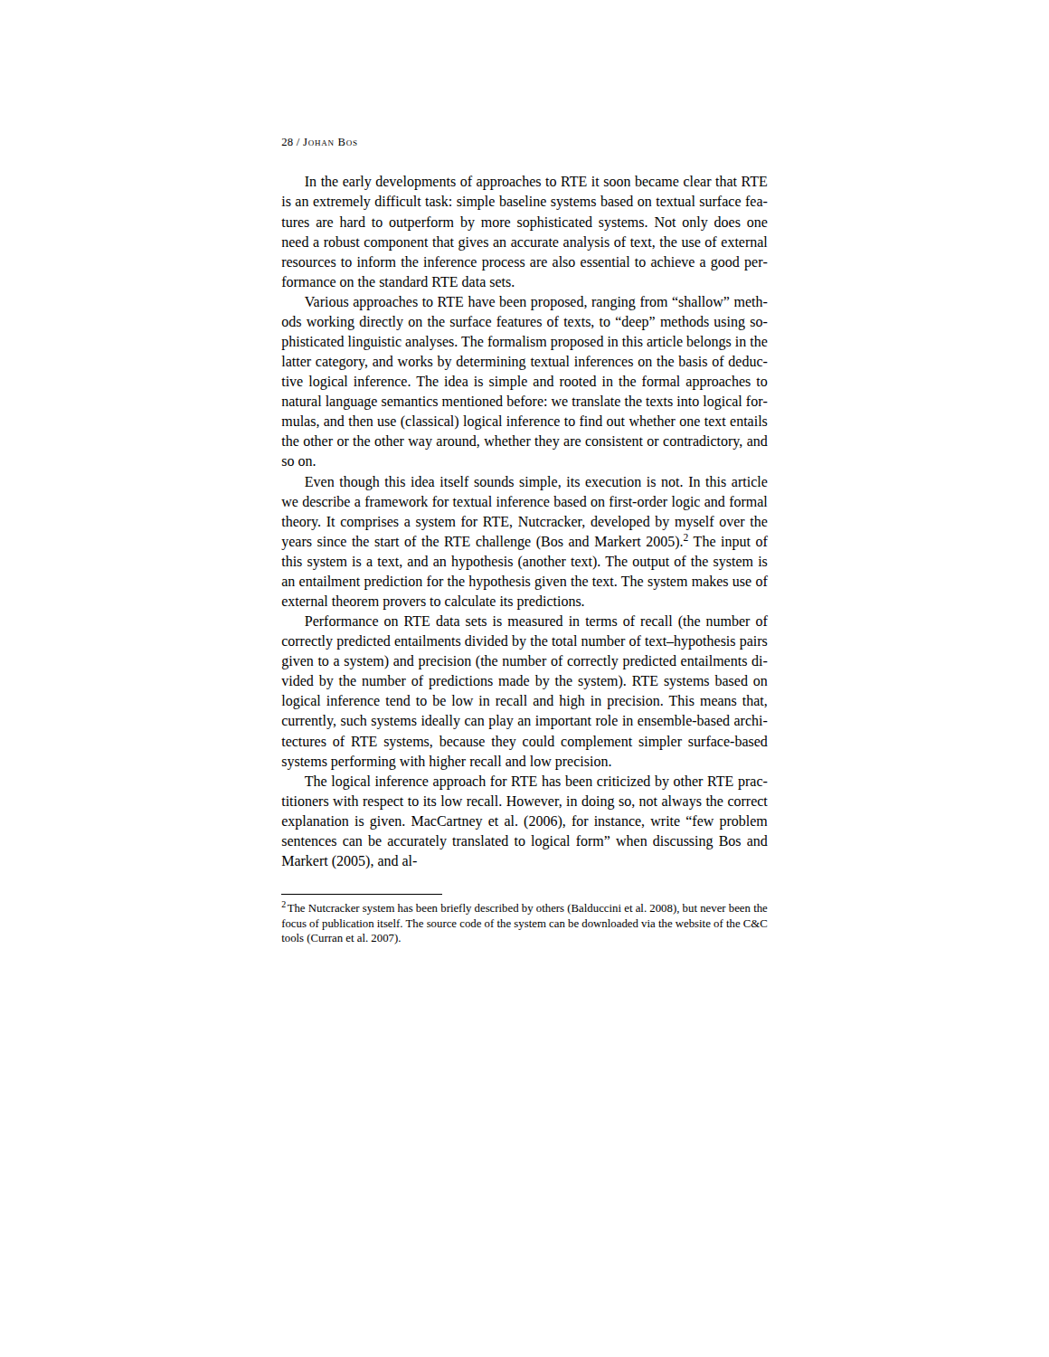28 / Johan Bos
In the early developments of approaches to RTE it soon became clear that RTE is an extremely difficult task: simple baseline systems based on textual surface features are hard to outperform by more sophisticated systems. Not only does one need a robust component that gives an accurate analysis of text, the use of external resources to inform the inference process are also essential to achieve a good performance on the standard RTE data sets.
Various approaches to RTE have been proposed, ranging from “shallow” methods working directly on the surface features of texts, to “deep” methods using sophisticated linguistic analyses. The formalism proposed in this article belongs in the latter category, and works by determining textual inferences on the basis of deductive logical inference. The idea is simple and rooted in the formal approaches to natural language semantics mentioned before: we translate the texts into logical formulas, and then use (classical) logical inference to find out whether one text entails the other or the other way around, whether they are consistent or contradictory, and so on.
Even though this idea itself sounds simple, its execution is not. In this article we describe a framework for textual inference based on first-order logic and formal theory. It comprises a system for RTE, Nutcracker, developed by myself over the years since the start of the RTE challenge (Bos and Markert 2005).2 The input of this system is a text, and an hypothesis (another text). The output of the system is an entailment prediction for the hypothesis given the text. The system makes use of external theorem provers to calculate its predictions.
Performance on RTE data sets is measured in terms of recall (the number of correctly predicted entailments divided by the total number of text–hypothesis pairs given to a system) and precision (the number of correctly predicted entailments divided by the number of predictions made by the system). RTE systems based on logical inference tend to be low in recall and high in precision. This means that, currently, such systems ideally can play an important role in ensemble-based architectures of RTE systems, because they could complement simpler surface-based systems performing with higher recall and low precision.
The logical inference approach for RTE has been criticized by other RTE practitioners with respect to its low recall. However, in doing so, not always the correct explanation is given. MacCartney et al. (2006), for instance, write “few problem sentences can be accurately translated to logical form” when discussing Bos and Markert (2005), and al-
2 The Nutcracker system has been briefly described by others (Balduccini et al. 2008), but never been the focus of publication itself. The source code of the system can be downloaded via the website of the C&C tools (Curran et al. 2007).